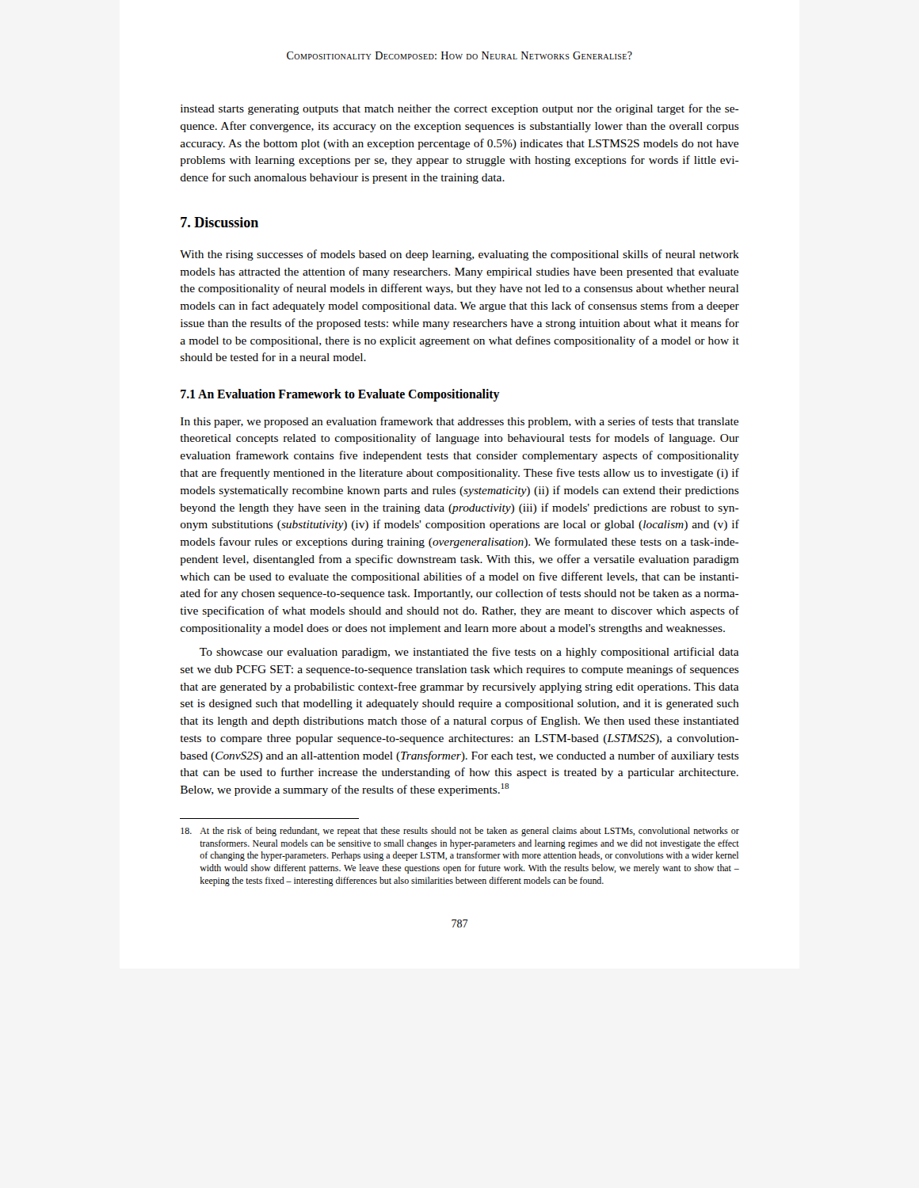Compositionality Decomposed: How do Neural Networks Generalise?
instead starts generating outputs that match neither the correct exception output nor the original target for the sequence. After convergence, its accuracy on the exception sequences is substantially lower than the overall corpus accuracy. As the bottom plot (with an exception percentage of 0.5%) indicates that LSTMS2S models do not have problems with learning exceptions per se, they appear to struggle with hosting exceptions for words if little evidence for such anomalous behaviour is present in the training data.
7. Discussion
With the rising successes of models based on deep learning, evaluating the compositional skills of neural network models has attracted the attention of many researchers. Many empirical studies have been presented that evaluate the compositionality of neural models in different ways, but they have not led to a consensus about whether neural models can in fact adequately model compositional data. We argue that this lack of consensus stems from a deeper issue than the results of the proposed tests: while many researchers have a strong intuition about what it means for a model to be compositional, there is no explicit agreement on what defines compositionality of a model or how it should be tested for in a neural model.
7.1 An Evaluation Framework to Evaluate Compositionality
In this paper, we proposed an evaluation framework that addresses this problem, with a series of tests that translate theoretical concepts related to compositionality of language into behavioural tests for models of language. Our evaluation framework contains five independent tests that consider complementary aspects of compositionality that are frequently mentioned in the literature about compositionality. These five tests allow us to investigate (i) if models systematically recombine known parts and rules (systematicity) (ii) if models can extend their predictions beyond the length they have seen in the training data (productivity) (iii) if models' predictions are robust to synonym substitutions (substitutivity) (iv) if models' composition operations are local or global (localism) and (v) if models favour rules or exceptions during training (overgeneralisation). We formulated these tests on a task-independent level, disentangled from a specific downstream task. With this, we offer a versatile evaluation paradigm which can be used to evaluate the compositional abilities of a model on five different levels, that can be instantiated for any chosen sequence-to-sequence task. Importantly, our collection of tests should not be taken as a normative specification of what models should and should not do. Rather, they are meant to discover which aspects of compositionality a model does or does not implement and learn more about a model's strengths and weaknesses.
To showcase our evaluation paradigm, we instantiated the five tests on a highly compositional artificial data set we dub PCFG SET: a sequence-to-sequence translation task which requires to compute meanings of sequences that are generated by a probabilistic context-free grammar by recursively applying string edit operations. This data set is designed such that modelling it adequately should require a compositional solution, and it is generated such that its length and depth distributions match those of a natural corpus of English. We then used these instantiated tests to compare three popular sequence-to-sequence architectures: an LSTM-based (LSTMS2S), a convolution-based (ConvS2S) and an all-attention model (Transformer). For each test, we conducted a number of auxiliary tests that can be used to further increase the understanding of how this aspect is treated by a particular architecture. Below, we provide a summary of the results of these experiments.18
18.
At the risk of being redundant, we repeat that these results should not be taken as general claims about LSTMs, convolutional networks or transformers. Neural models can be sensitive to small changes in hyper-parameters and learning regimes and we did not investigate the effect of changing the hyper-parameters. Perhaps using a deeper LSTM, a transformer with more attention heads, or convolutions with a wider kernel width would show different patterns. We leave these questions open for future work. With the results below, we merely want to show that – keeping the tests fixed – interesting differences but also similarities between different models can be found.
787